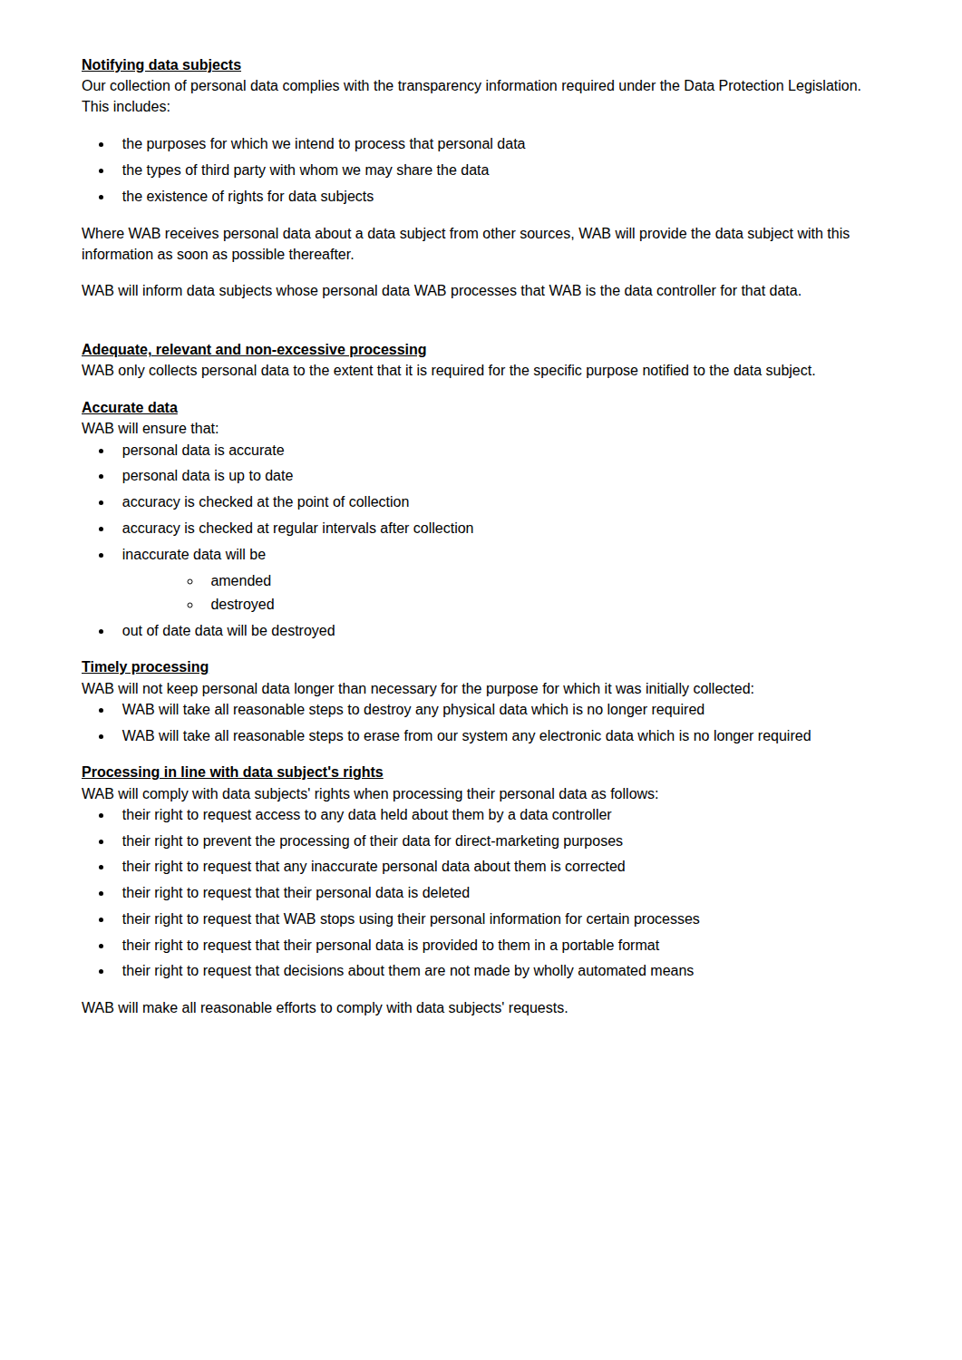Notifying data subjects
Our collection of personal data complies with the transparency information required under the Data Protection Legislation. This includes:
the purposes for which we intend to process that personal data
the types of third party with whom we may share the data
the existence of rights for data subjects
Where WAB receives personal data about a data subject from other sources, WAB will provide the data subject with this information as soon as possible thereafter.
WAB will inform data subjects whose personal data WAB processes that WAB is the data controller for that data.
Adequate, relevant and non-excessive processing
WAB only collects personal data to the extent that it is required for the specific purpose notified to the data subject.
Accurate data
WAB will ensure that:
personal data is accurate
personal data is up to date
accuracy is checked at the point of collection
accuracy is checked at regular intervals after collection
inaccurate data will be
amended
destroyed
out of date data will be destroyed
Timely processing
WAB will not keep personal data longer than necessary for the purpose for which it was initially collected:
WAB will take all reasonable steps to destroy any physical data which is no longer required
WAB will take all reasonable steps to erase from our system any electronic data which is no longer required
Processing in line with data subject's rights
WAB will comply with data subjects' rights when processing their personal data as follows:
their right to request access to any data held about them by a data controller
their right to prevent the processing of their data for direct-marketing purposes
their right to request that any inaccurate personal data about them is corrected
their right to request that their personal data is deleted
their right to request that WAB stops using their personal information for certain processes
their right to request that their personal data is provided to them in a portable format
their right to request that decisions about them are not made by wholly automated means
WAB will make all reasonable efforts to comply with data subjects' requests.